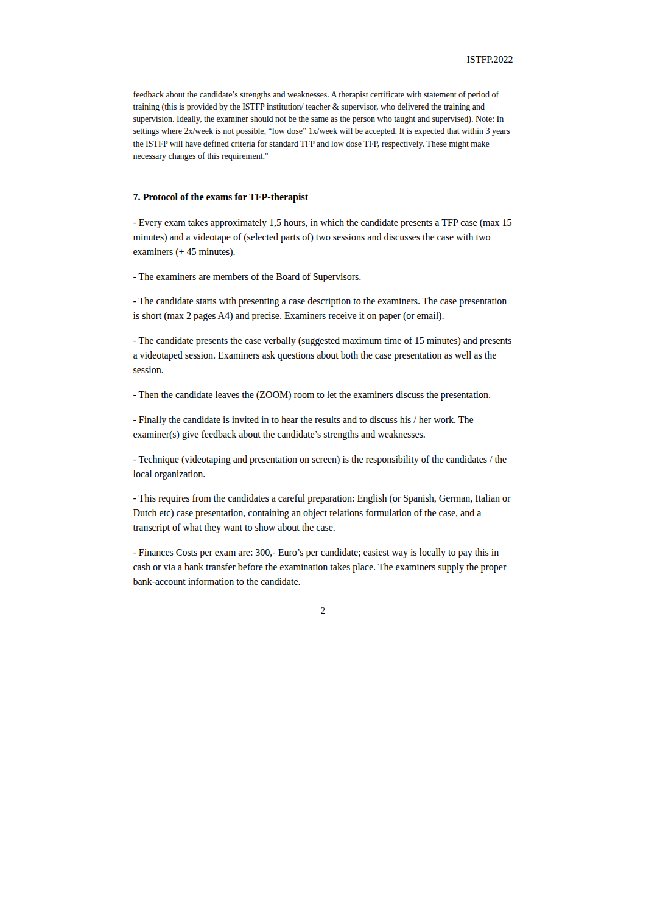ISTFP.2022
feedback about the candidate’s strengths and weaknesses. A therapist certificate with statement of period of training (this is provided by the ISTFP institution/ teacher & supervisor, who delivered the training and supervision. Ideally, the examiner should not be the same as the person who taught and supervised). Note: In settings where 2x/week is not possible, “low dose” 1x/week will be accepted. It is expected that within 3 years the ISTFP will have defined criteria for standard TFP and low dose TFP, respectively. These might make necessary changes of this requirement."
7. Protocol of the exams for TFP-therapist
- Every exam takes approximately 1,5 hours, in which the candidate presents a TFP case (max 15 minutes) and a videotape of (selected parts of) two sessions and discusses the case with two examiners (+ 45 minutes).
- The examiners are members of the Board of Supervisors.
- The candidate starts with presenting a case description to the examiners. The case presentation is short (max 2 pages A4) and precise. Examiners receive it on paper (or email).
- The candidate presents the case verbally (suggested maximum time of 15 minutes) and presents a videotaped session. Examiners ask questions about both the case presentation as well as the session.
- Then the candidate leaves the (ZOOM) room to let the examiners discuss the presentation.
- Finally the candidate is invited in to hear the results and to discuss his / her work. The examiner(s) give feedback about the candidate’s strengths and weaknesses.
- Technique (videotaping and presentation on screen) is the responsibility of the candidates / the local organization.
- This requires from the candidates a careful preparation: English (or Spanish, German, Italian or Dutch etc) case presentation, containing an object relations formulation of the case, and a transcript of what they want to show about the case.
- Finances Costs per exam are: 300,- Euro’s per candidate; easiest way is locally to pay this in cash or via a bank transfer before the examination takes place. The examiners supply the proper bank-account information to the candidate.
2